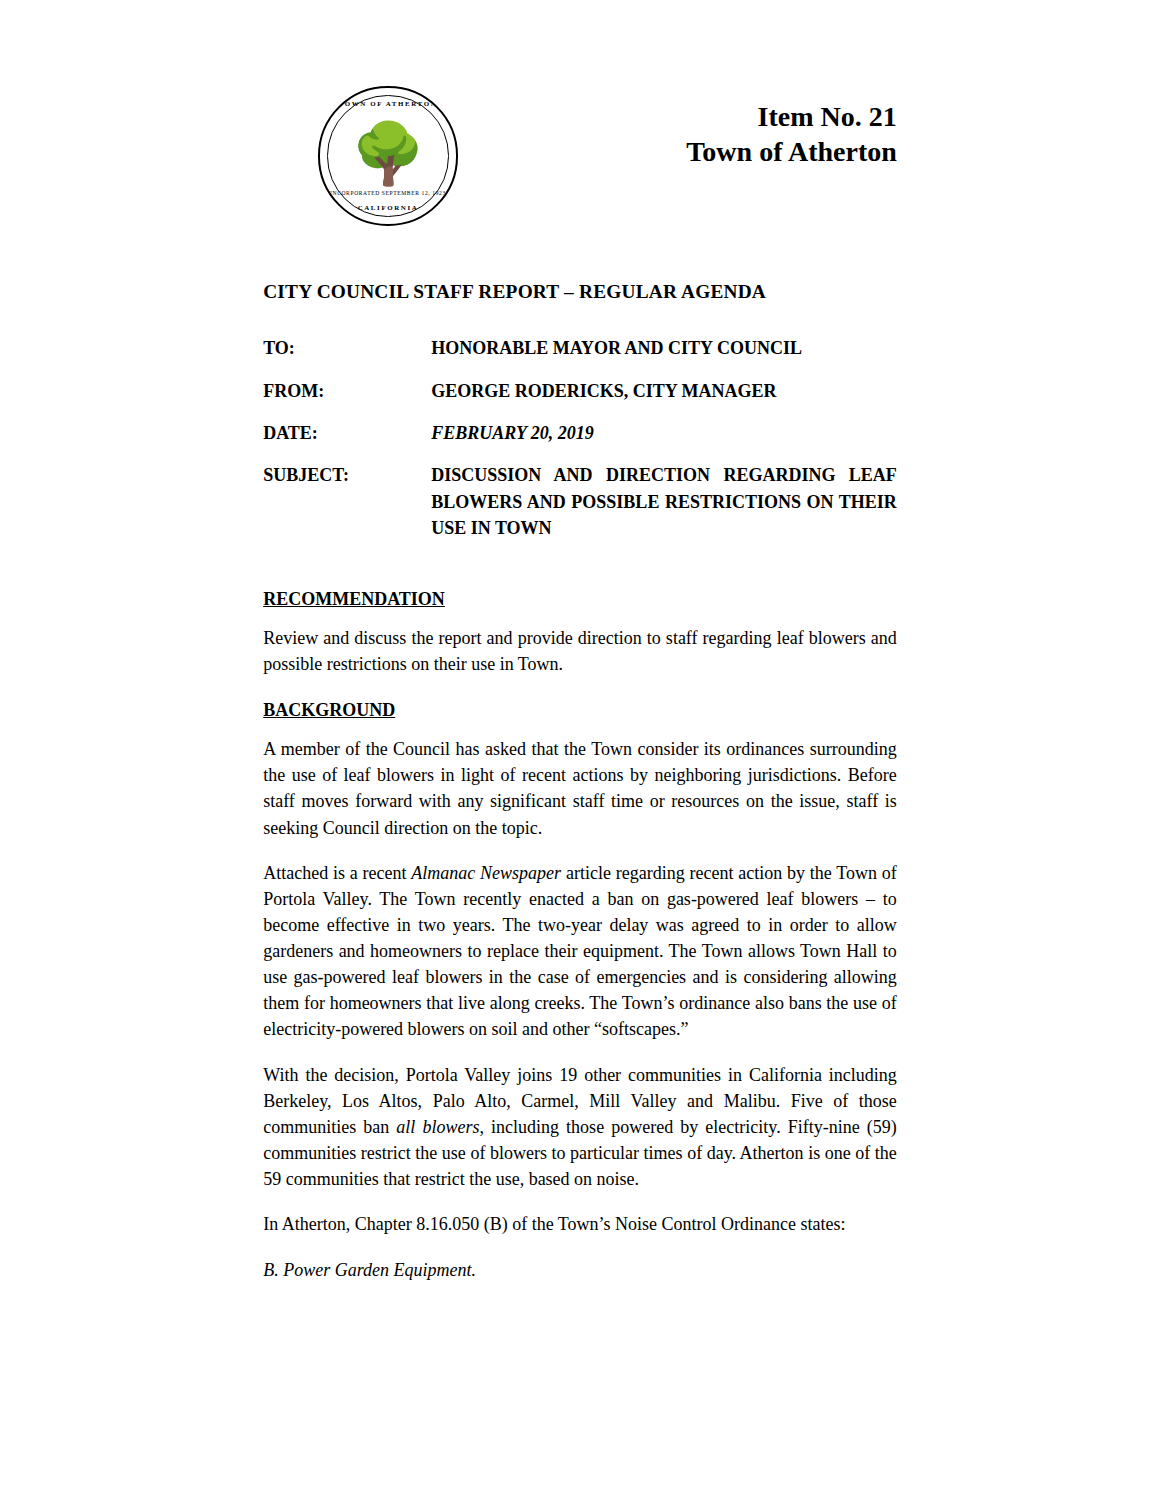Town of Atherton
🌳
Incorporated September 12, 1923
California
Item No. 21
Town of Atherton
CITY COUNCIL STAFF REPORT – REGULAR AGENDA
| TO: | HONORABLE MAYOR AND CITY COUNCIL |
| FROM: | GEORGE RODERICKS, CITY MANAGER |
| DATE: | FEBRUARY 20, 2019 |
| SUBJECT: | DISCUSSION AND DIRECTION REGARDING LEAF BLOWERS AND POSSIBLE RESTRICTIONS ON THEIR USE IN TOWN |
RECOMMENDATION
Review and discuss the report and provide direction to staff regarding leaf blowers and possible restrictions on their use in Town.
BACKGROUND
A member of the Council has asked that the Town consider its ordinances surrounding the use of leaf blowers in light of recent actions by neighboring jurisdictions. Before staff moves forward with any significant staff time or resources on the issue, staff is seeking Council direction on the topic.
Attached is a recent Almanac Newspaper article regarding recent action by the Town of Portola Valley. The Town recently enacted a ban on gas-powered leaf blowers – to become effective in two years. The two-year delay was agreed to in order to allow gardeners and homeowners to replace their equipment. The Town allows Town Hall to use gas-powered leaf blowers in the case of emergencies and is considering allowing them for homeowners that live along creeks. The Town’s ordinance also bans the use of electricity-powered blowers on soil and other “softscapes.”
With the decision, Portola Valley joins 19 other communities in California including Berkeley, Los Altos, Palo Alto, Carmel, Mill Valley and Malibu. Five of those communities ban all blowers, including those powered by electricity. Fifty-nine (59) communities restrict the use of blowers to particular times of day. Atherton is one of the 59 communities that restrict the use, based on noise.
In Atherton, Chapter 8.16.050 (B) of the Town’s Noise Control Ordinance states:
B. Power Garden Equipment.